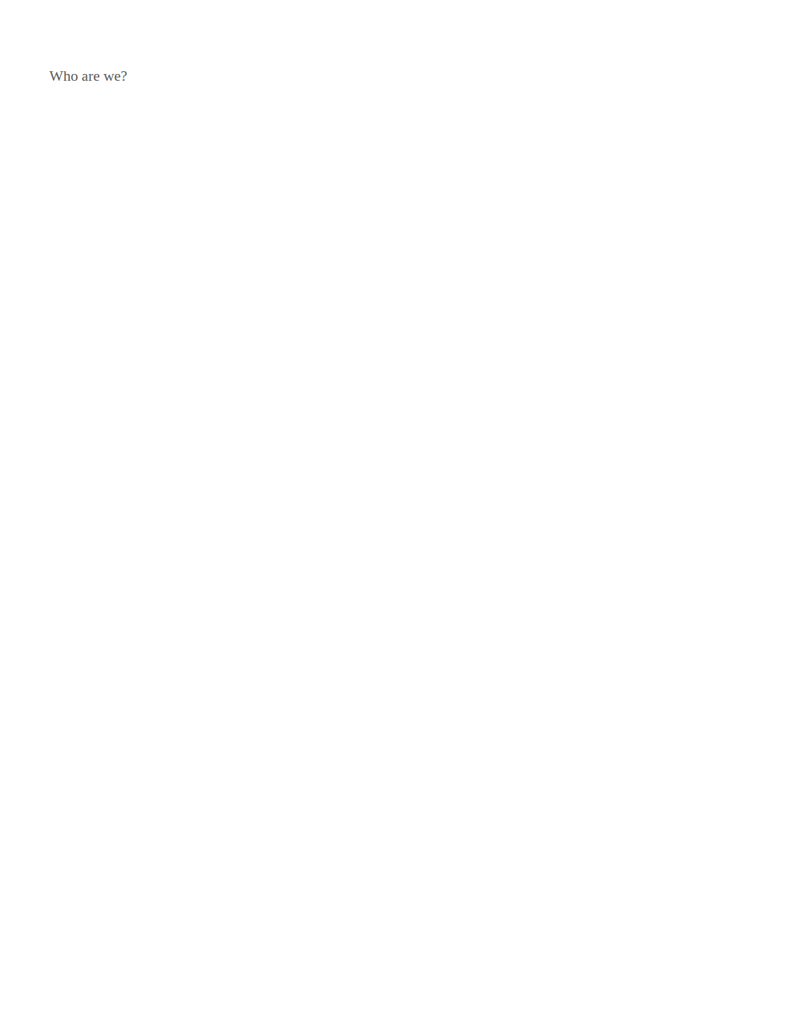Who are we?